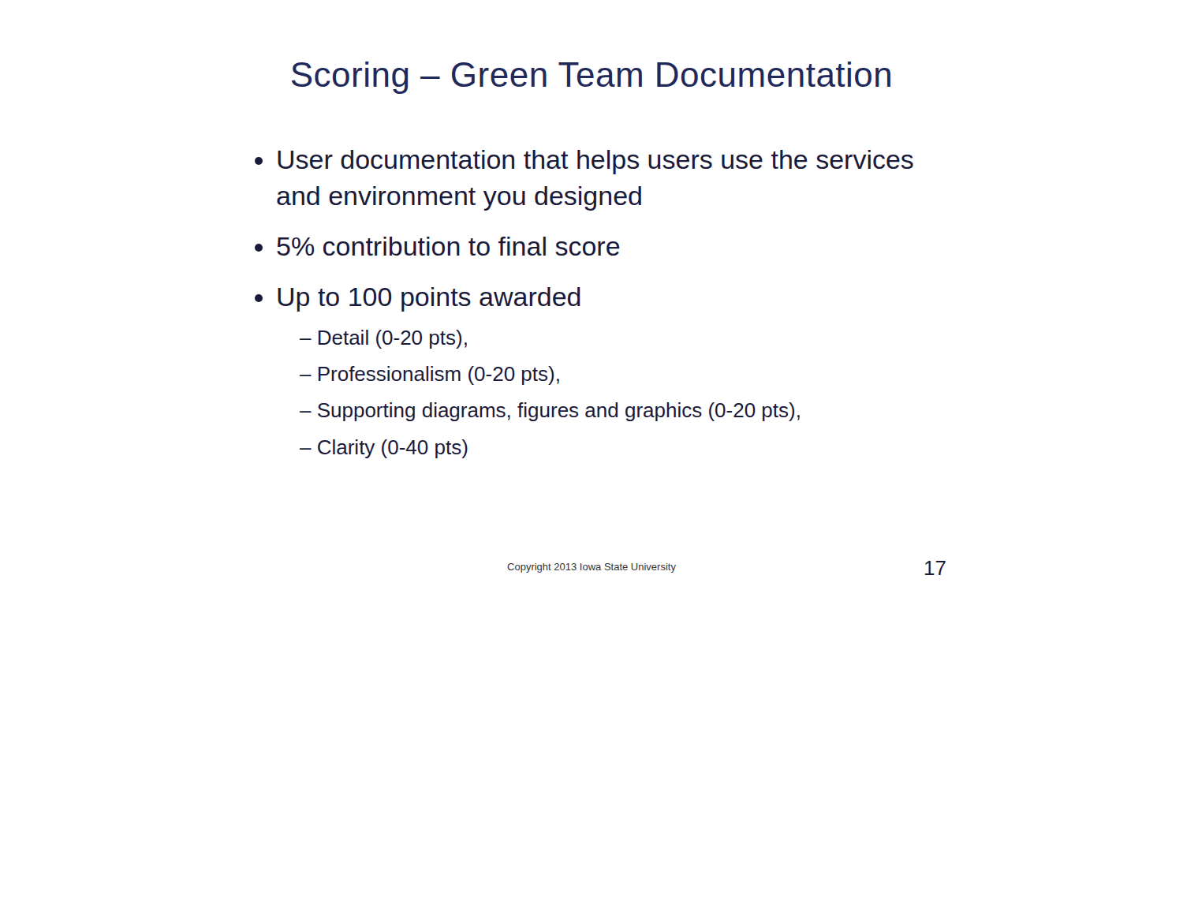Scoring – Green Team Documentation
User documentation that helps users use the services and environment you designed
5% contribution to final score
Up to 100 points awarded
Detail (0-20 pts),
Professionalism (0-20 pts),
Supporting diagrams, figures and graphics (0-20 pts),
Clarity (0-40 pts)
Copyright 2013 Iowa State University
17